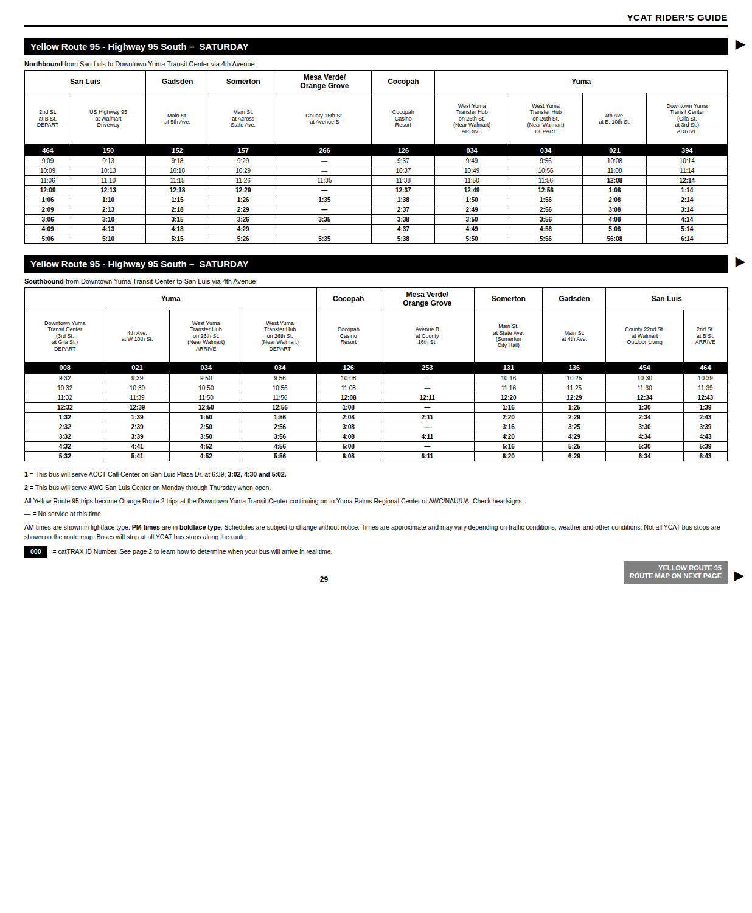YCAT RIDER’S GUIDE
Yellow Route 95 - Highway 95 South – SATURDAY ▶
Northbound from San Luis to Downtown Yuma Transit Center via 4th Avenue
| San Luis | Gadsden | Somerton | Mesa Verde/ Orange Grove | Cocopah | Yuma |
| --- | --- | --- | --- | --- | --- |
| 2nd St. at B St. DEPART | US Highway 95 at Walmart Driveway | Main St. at 5th Ave. | Main St. at Across State Ave. | County 16th St. at Avenue B | Cocopah Casino Resort | West Yuma Transfer Hub on 26th St. (Near Walmart) ARRIVE | West Yuma Transfer Hub on 26th St. (Near Walmart) DEPART | 4th Ave. at E. 10th St. | Downtown Yuma Transit Center (Gila St. at 3rd St.) ARRIVE |
| 464 | 150 | 152 | 157 | 266 | 126 | 034 | 034 | 021 | 394 |
| 9:09 | 9:13 | 9:18 | 9:29 | — | 9:37 | 9:49 | 9:56 | 10:08 | 10:14 |
| 10:09 | 10:13 | 10:18 | 10:29 | — | 10:37 | 10:49 | 10:56 | 11:08 | 11:14 |
| 11:06 | 11:10 | 11:15 | 11:26 | 11:35 | 11:38 | 11:50 | 11:56 | 12:08 | 12:14 |
| 12:09 | 12:13 | 12:18 | 12:29 | — | 12:37 | 12:49 | 12:56 | 1:08 | 1:14 |
| 1:06 | 1:10 | 1:15 | 1:26 | 1:35 | 1:38 | 1:50 | 1:56 | 2:08 | 2:14 |
| 2:09 | 2:13 | 2:18 | 2:29 | — | 2:37 | 2:49 | 2:56 | 3:08 | 3:14 |
| 3:06 | 3:10 | 3:15 | 3:26 | 3:35 | 3:38 | 3:50 | 3:56 | 4:08 | 4:14 |
| 4:09 | 4:13 | 4:18 | 4:29 | — | 4:37 | 4:49 | 4:56 | 5:08 | 5:14 |
| 5:06 | 5:10 | 5:15 | 5:26 | 5:35 | 5:38 | 5:50 | 5:56 | 56:08 | 6:14 |
Yellow Route 95 - Highway 95 South – SATURDAY ▶
Southbound from Downtown Yuma Transit Center to San Luis via 4th Avenue
| Yuma | Cocopah | Mesa Verde/ Orange Grove | Somerton | Gadsden | San Luis |
| --- | --- | --- | --- | --- | --- |
| Downtown Yuma Transit Center (3rd St. at Gila St.) DEPART | 4th Ave. at W 10th St. | West Yuma Transfer Hub on 26th St. (Near Walmart) ARRIVE | West Yuma Transfer Hub on 26th St. (Near Walmart) DEPART | Cocopah Casino Resort | Avenue B at County 16th St. | Main St. at State Ave. (Somerton City Hall) | Main St. at 4th Ave. | County 22nd St. at Walmart Outdoor Living | 2nd St. at B St. ARRIVE |
| 008 | 021 | 034 | 034 | 126 | 253 | 131 | 136 | 454 | 464 |
| 9:32 | 9:39 | 9:50 | 9:56 | 10:08 | — | 10:16 | 10:25 | 10:30 | 10:39 |
| 10:32 | 10:39 | 10:50 | 10:56 | 11:08 | — | 11:16 | 11:25 | 11:30 | 11:39 |
| 11:32 | 11:39 | 11:50 | 11:56 | 12:08 | 12:11 | 12:20 | 12:29 | 12:34 | 12:43 |
| 12:32 | 12:39 | 12:50 | 12:56 | 1:08 | — | 1:16 | 1:25 | 1:30 | 1:39 |
| 1:32 | 1:39 | 1:50 | 1:56 | 2:08 | 2:11 | 2:20 | 2:29 | 2:34 | 2:43 |
| 2:32 | 2:39 | 2:50 | 2:56 | 3:08 | — | 3:16 | 3:25 | 3:30 | 3:39 |
| 3:32 | 3:39 | 3:50 | 3:56 | 4:08 | 4:11 | 4:20 | 4:29 | 4:34 | 4:43 |
| 4:32 | 4:41 | 4:52 | 4:56 | 5:08 | — | 5:16 | 5:25 | 5:30 | 5:39 |
| 5:32 | 5:41 | 4:52 | 5:56 | 6:08 | 6:11 | 6:20 | 6:29 | 6:34 | 6:43 |
1 = This bus will serve ACCT Call Center on San Luis Plaza Dr. at 6:39, 3:02, 4:30 and 5:02.
2 = This bus will serve AWC San Luis Center on Monday through Thursday when open.
All Yellow Route 95 trips become Orange Route 2 trips at the Downtown Yuma Transit Center continuing on to Yuma Palms Regional Center ot AWC/NAU/UA. Check headsigns.
— = No service at this time.
AM times are shown in lightface type. PM times are in boldface type. Schedules are subject to change without notice. Times are approximate and may vary depending on traffic conditions, weather and other conditions. Not all YCAT bus stops are shown on the route map. Buses will stop at all YCAT bus stops along the route.
000 = catTRAX ID Number. See page 2 to learn how to determine when your bus will arrive in real time.
29
YELLOW ROUTE 95
ROUTE MAP ON NEXT PAGE ▶